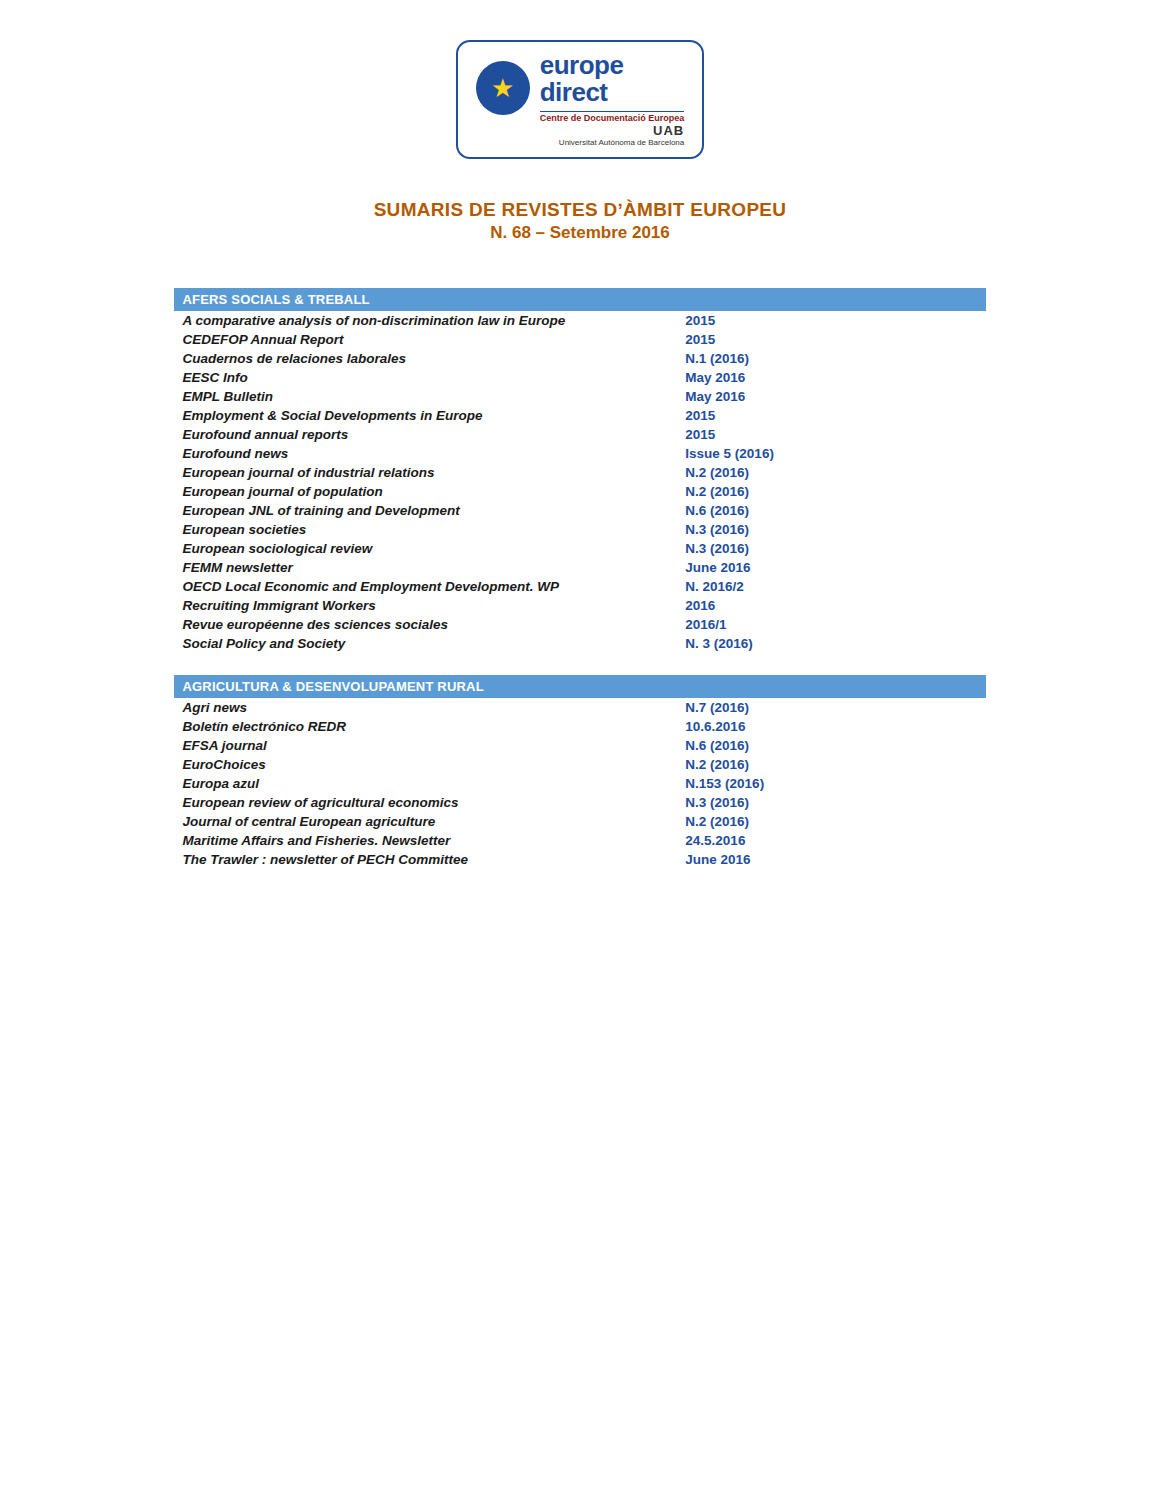★
europe
direct
Centre de Documentació Europea
UAB
Universitat Autònoma de Barcelona
SUMARIS DE REVISTES DʼÀMBIT EUROPEU
N. 68 – Setembre 2016
| AFERS SOCIALS & TREBALL |
| --- |
| A comparative analysis of non-discrimination law in Europe | 2015 |
| CEDEFOP Annual Report | 2015 |
| Cuadernos de relaciones laborales | N.1 (2016) |
| EESC Info | May 2016 |
| EMPL Bulletin | May 2016 |
| Employment & Social Developments in Europe | 2015 |
| Eurofound annual reports | 2015 |
| Eurofound news | Issue 5 (2016) |
| European journal of industrial relations | N.2 (2016) |
| European journal of population | N.2 (2016) |
| European JNL of training and Development | N.6 (2016) |
| European societies | N.3 (2016) |
| European sociological review | N.3 (2016) |
| FEMM newsletter | June 2016 |
| OECD Local Economic and Employment Development. WP | N. 2016/2 |
| Recruiting Immigrant Workers | 2016 |
| Revue européenne des sciences sociales | 2016/1 |
| Social Policy and Society | N. 3 (2016) |
| AGRICULTURA & DESENVOLUPAMENT RURAL |
| --- |
| Agri news | N.7 (2016) |
| Boletín electrónico REDR | 10.6.2016 |
| EFSA journal | N.6 (2016) |
| EuroChoices | N.2 (2016) |
| Europa azul | N.153 (2016) |
| European review of agricultural economics | N.3 (2016) |
| Journal of central European agriculture | N.2 (2016) |
| Maritime Affairs and Fisheries. Newsletter | 24.5.2016 |
| The Trawler : newsletter of PECH Committee | June 2016 |